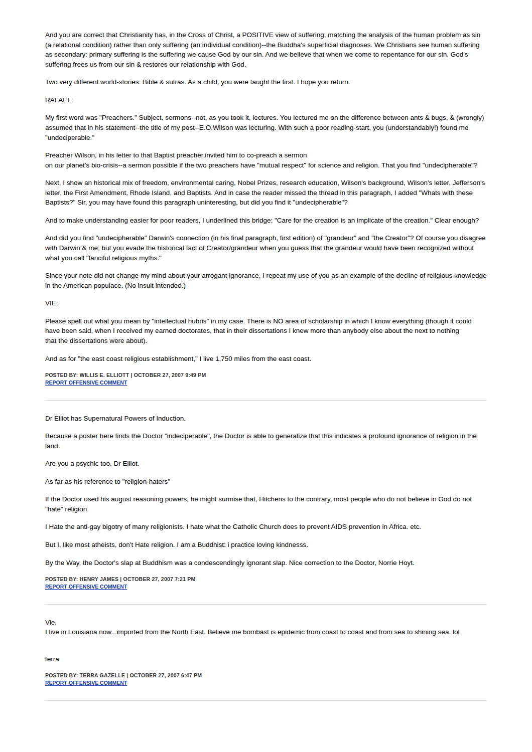And you are correct that Christianity has, in the Cross of Christ, a POSITIVE view of suffering, matching the analysis of the human problem as sin (a relational condition) rather than only suffering (an individual condition)--the Buddha's superficial diagnoses. We Christians see human suffering as secondary: primary suffering is the suffering we cause God by our sin. And we believe that when we come to repentance for our sin, God's suffering frees us from our sin & restores our relationship with God.
Two very different world-stories: Bible & sutras. As a child, you were taught the first. I hope you return.
RAFAEL:
My first word was "Preachers." Subject, sermons--not, as you took it, lectures. You lectured me on the difference between ants & bugs, & (wrongly) assumed that in his statement--the title of my post--E.O.Wilson was lecturing. With such a poor reading-start, you (understandably!) found me "undeciperable."
Preacher Wilson, in his letter to that Baptist preacher,invited him to co-preach a sermon
on our planet's bio-crisis--a sermon possible if the two preachers have "mutual respect" for science and religion. That you find "undecipherable"?
Next, I show an historical mix of freedom, environmental caring, Nobel Prizes, research education, Wilson's background, Wilson's letter, Jefferson's letter, the First Amendment, Rhode Island, and Baptists. And in case the reader missed the thread in this paragraph, I added "Whats with these Baptists?" Sir, you may have found this paragraph uninteresting, but did you find it "undecipherable"?
And to make understanding easier for poor readers, I underlined this bridge: "Care for the creation is an implicate of the creation." Clear enough?
And did you find "undecipherable" Darwin's connection (in his final paragraph, first edition) of "grandeur" and "the Creator"? Of course you disagree with Darwin & me; but you evade the historical fact of Creator/grandeur when you guess that the grandeur would have been recognized without what you call "fanciful religious myths."
Since your note did not change my mind about your arrogant ignorance, I repeat my use of you as an example of the decline of religious knowledge in the American populace. (No insult intended.)
VIE:
Please spell out what you mean by "intellectual hubris" in my case. There is NO area of scholarship in which I know everything (though it could have been said, when I received my earned doctorates, that in their dissertations I knew more than anybody else about the next to nothing
that the dissertations were about).
And as for "the east coast religious establishment," I live 1,750 miles from the east coast.
POSTED BY: WILLIS E. ELLIOTT | OCTOBER 27, 2007 9:49 PM
REPORT OFFENSIVE COMMENT
Dr Elliot has Supernatural Powers of Induction.
Because a poster here finds the Doctor "indeciperable", the Doctor is able to generalize that this indicates a profound ignorance of religion in the land.
Are you a psychic too, Dr Elliot.
As far as his reference to "religion-haters"
If the Doctor used his august reasoning powers, he might surmise that, Hitchens to the contrary, most people who do not believe in God do not "hate" religion.
I Hate the anti-gay bigotry of many religionists. I hate what the Catholic Church does to prevent AIDS prevention in Africa. etc.
But I, like most atheists, don't Hate religion. I am a Buddhist: i practice loving kindnesss.
By the Way, the Doctor's slap at Buddhism was a condescendingly ignorant slap. Nice correction to the Doctor, Norrie Hoyt.
POSTED BY: HENRY JAMES | OCTOBER 27, 2007 7:21 PM
REPORT OFFENSIVE COMMENT
Vie,
I live in Louisiana now...imported from the North East. Believe me bombast is epidemic from coast to coast and from sea to shining sea. lol
terra
POSTED BY: TERRA GAZELLE | OCTOBER 27, 2007 6:47 PM
REPORT OFFENSIVE COMMENT